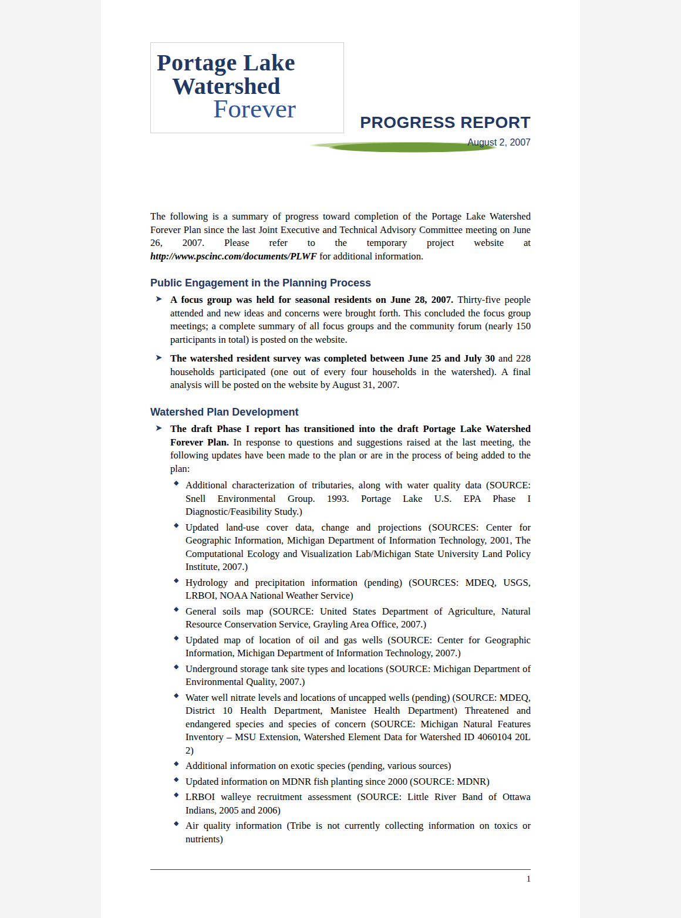Portage Lake
Watershed
Forever
PROGRESS REPORT
August 2, 2007
The following is a summary of progress toward completion of the Portage Lake Watershed Forever Plan since the last Joint Executive and Technical Advisory Committee meeting on June 26, 2007. Please refer to the temporary project website at http://www.pscinc.com/documents/PLWF for additional information.
Public Engagement in the Planning Process
A focus group was held for seasonal residents on June 28, 2007. Thirty-five people attended and new ideas and concerns were brought forth. This concluded the focus group meetings; a complete summary of all focus groups and the community forum (nearly 150 participants in total) is posted on the website.
The watershed resident survey was completed between June 25 and July 30 and 228 households participated (one out of every four households in the watershed). A final analysis will be posted on the website by August 31, 2007.
Watershed Plan Development
The draft Phase I report has transitioned into the draft Portage Lake Watershed Forever Plan. In response to questions and suggestions raised at the last meeting, the following updates have been made to the plan or are in the process of being added to the plan:
Additional characterization of tributaries, along with water quality data (SOURCE: Snell Environmental Group. 1993. Portage Lake U.S. EPA Phase I Diagnostic/Feasibility Study.)
Updated land-use cover data, change and projections (SOURCES: Center for Geographic Information, Michigan Department of Information Technology, 2001, The Computational Ecology and Visualization Lab/Michigan State University Land Policy Institute, 2007.)
Hydrology and precipitation information (pending) (SOURCES: MDEQ, USGS, LRBOI, NOAA National Weather Service)
General soils map (SOURCE: United States Department of Agriculture, Natural Resource Conservation Service, Grayling Area Office, 2007.)
Updated map of location of oil and gas wells (SOURCE: Center for Geographic Information, Michigan Department of Information Technology, 2007.)
Underground storage tank site types and locations (SOURCE: Michigan Department of Environmental Quality, 2007.)
Water well nitrate levels and locations of uncapped wells (pending) (SOURCE: MDEQ, District 10 Health Department, Manistee Health Department) Threatened and endangered species and species of concern (SOURCE: Michigan Natural Features Inventory – MSU Extension, Watershed Element Data for Watershed ID 4060104 20L 2)
Additional information on exotic species (pending, various sources)
Updated information on MDNR fish planting since 2000 (SOURCE: MDNR)
LRBOI walleye recruitment assessment (SOURCE: Little River Band of Ottawa Indians, 2005 and 2006)
Air quality information (Tribe is not currently collecting information on toxics or nutrients)
1